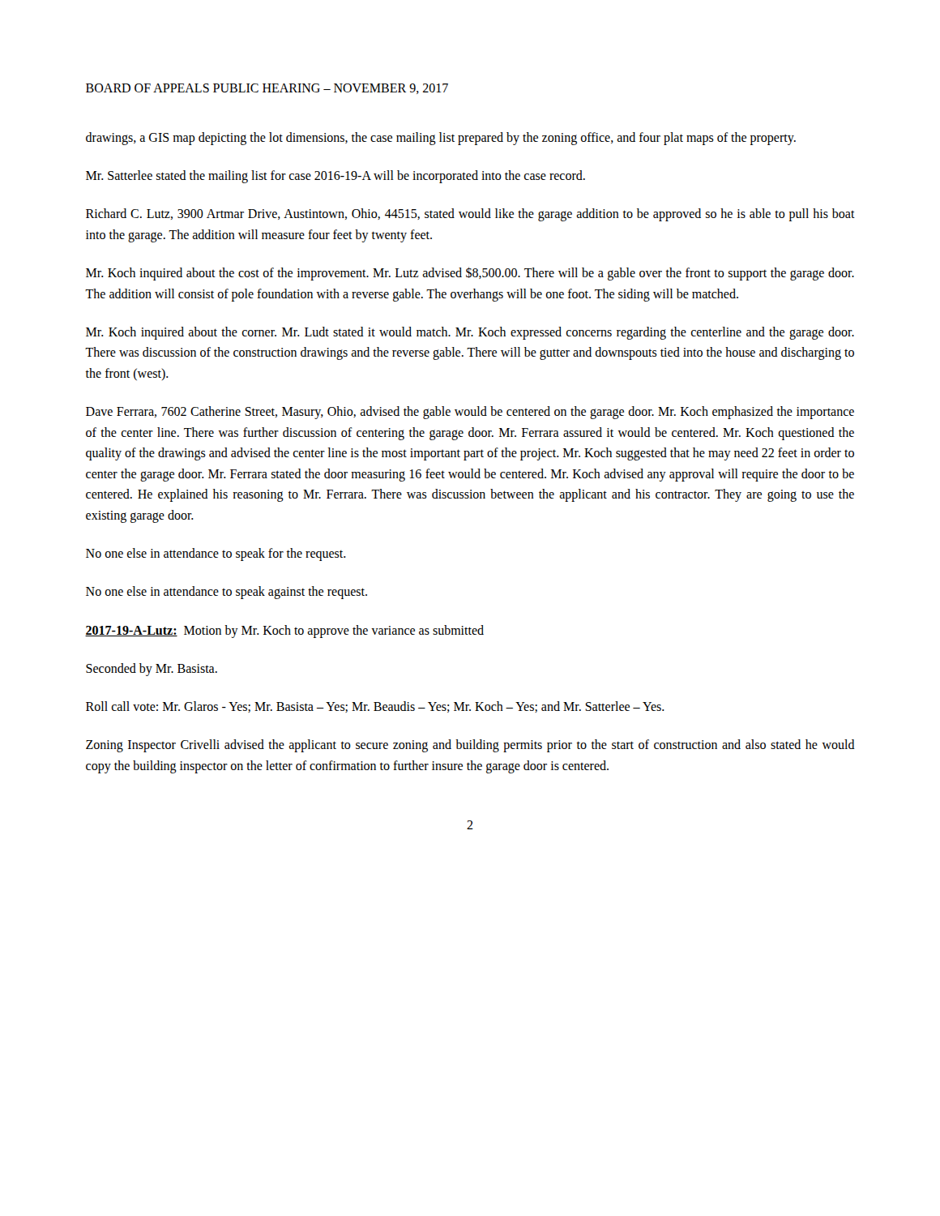BOARD OF APPEALS PUBLIC HEARING – NOVEMBER 9, 2017
drawings, a GIS map depicting the lot dimensions, the case mailing list prepared by the zoning office, and four plat maps of the property.
Mr. Satterlee stated the mailing list for case 2016-19-A will be incorporated into the case record.
Richard C. Lutz, 3900 Artmar Drive, Austintown, Ohio, 44515, stated would like the garage addition to be approved so he is able to pull his boat into the garage. The addition will measure four feet by twenty feet.
Mr. Koch inquired about the cost of the improvement. Mr. Lutz advised $8,500.00. There will be a gable over the front to support the garage door. The addition will consist of pole foundation with a reverse gable. The overhangs will be one foot. The siding will be matched.
Mr. Koch inquired about the corner. Mr. Ludt stated it would match. Mr. Koch expressed concerns regarding the centerline and the garage door. There was discussion of the construction drawings and the reverse gable. There will be gutter and downspouts tied into the house and discharging to the front (west).
Dave Ferrara, 7602 Catherine Street, Masury, Ohio, advised the gable would be centered on the garage door. Mr. Koch emphasized the importance of the center line. There was further discussion of centering the garage door. Mr. Ferrara assured it would be centered. Mr. Koch questioned the quality of the drawings and advised the center line is the most important part of the project. Mr. Koch suggested that he may need 22 feet in order to center the garage door. Mr. Ferrara stated the door measuring 16 feet would be centered. Mr. Koch advised any approval will require the door to be centered. He explained his reasoning to Mr. Ferrara. There was discussion between the applicant and his contractor. They are going to use the existing garage door.
No one else in attendance to speak for the request.
No one else in attendance to speak against the request.
2017-19-A-Lutz: Motion by Mr. Koch to approve the variance as submitted
Seconded by Mr. Basista.
Roll call vote: Mr. Glaros - Yes; Mr. Basista – Yes; Mr. Beaudis – Yes; Mr. Koch – Yes; and Mr. Satterlee – Yes.
Zoning Inspector Crivelli advised the applicant to secure zoning and building permits prior to the start of construction and also stated he would copy the building inspector on the letter of confirmation to further insure the garage door is centered.
2